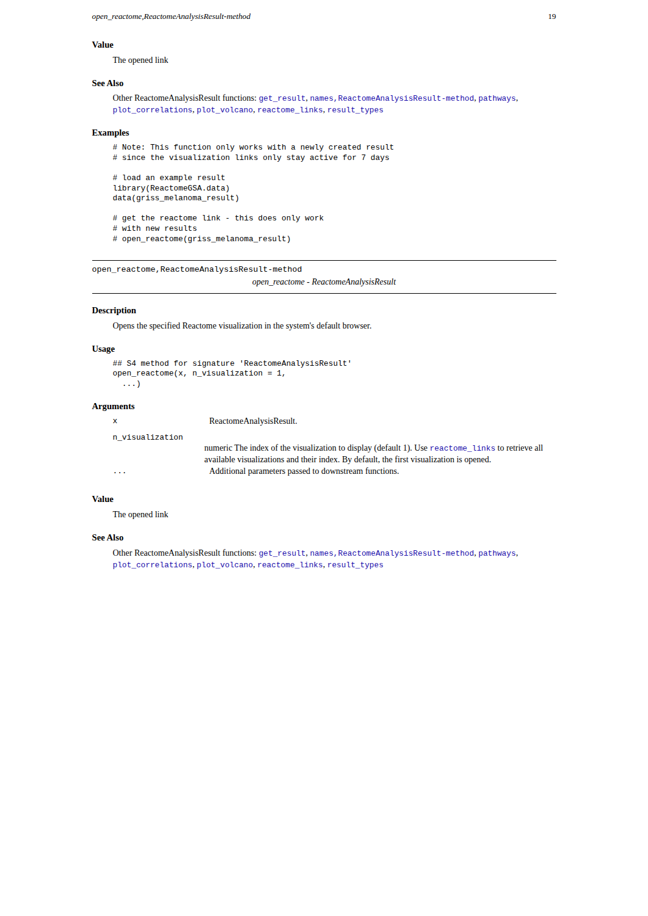open_reactome,ReactomeAnalysisResult-method 19
Value
The opened link
See Also
Other ReactomeAnalysisResult functions: get_result, names,ReactomeAnalysisResult-method, pathways, plot_correlations, plot_volcano, reactome_links, result_types
Examples
# Note: This function only works with a newly created result
# since the visualization links only stay active for 7 days

# load an example result
library(ReactomeGSA.data)
data(griss_melanoma_result)

# get the reactome link - this does only work
# with new results
# open_reactome(griss_melanoma_result)
open_reactome,ReactomeAnalysisResult-method
open_reactome - ReactomeAnalysisResult
Description
Opens the specified Reactome visualization in the system's default browser.
Usage
## S4 method for signature 'ReactomeAnalysisResult'
open_reactome(x, n_visualization = 1,
  ...)
Arguments
| x | ReactomeAnalysisResult. |
n_visualization
numeric The index of the visualization to display (default 1). Use reactome_links to retrieve all available visualizations and their index. By default, the first visualization is opened.
| ... | Additional parameters passed to downstream functions. |
Value
The opened link
See Also
Other ReactomeAnalysisResult functions: get_result, names,ReactomeAnalysisResult-method, pathways, plot_correlations, plot_volcano, reactome_links, result_types